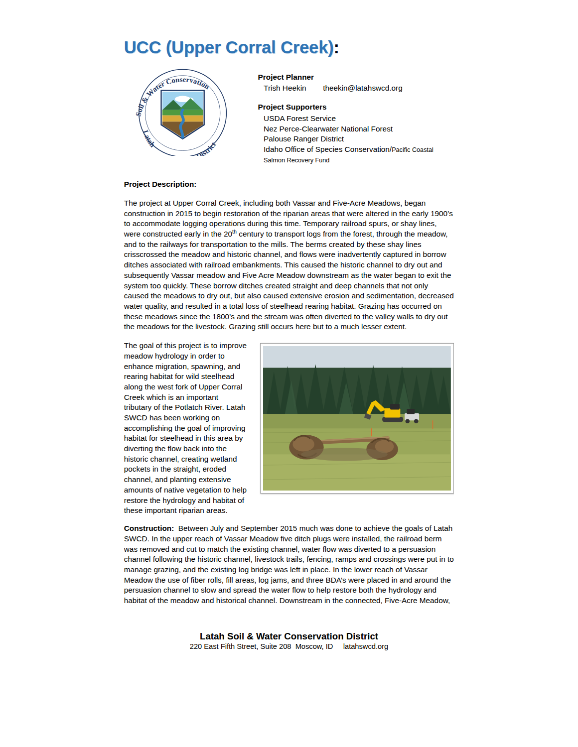UCC (Upper Corral Creek):
Soil & Water Conservation Latah District
Project Planner
Trish Heekintheekin@latahswcd.org
Project Supporters
USDA Forest Service
Nez Perce-Clearwater National Forest
Palouse Ranger District
Idaho Office of Species Conservation/Pacific Coastal Salmon Recovery Fund
Project Description:
The project at Upper Corral Creek, including both Vassar and Five-Acre Meadows, began construction in 2015 to begin restoration of the riparian areas that were altered in the early 1900’s to accommodate logging operations during this time. Temporary railroad spurs, or shay lines, were constructed early in the 20th century to transport logs from the forest, through the meadow, and to the railways for transportation to the mills. The berms created by these shay lines crisscrossed the meadow and historic channel, and flows were inadvertently captured in borrow ditches associated with railroad embankments. This caused the historic channel to dry out and subsequently Vassar meadow and Five Acre Meadow downstream as the water began to exit the system too quickly. These borrow ditches created straight and deep channels that not only caused the meadows to dry out, but also caused extensive erosion and sedimentation, decreased water quality, and resulted in a total loss of steelhead rearing habitat. Grazing has occurred on these meadows since the 1800’s and the stream was often diverted to the valley walls to dry out the meadows for the livestock. Grazing still occurs here but to a much lesser extent.
The goal of this project is to improve meadow hydrology in order to enhance migration, spawning, and rearing habitat for wild steelhead along the west fork of Upper Corral Creek which is an important tributary of the Potlatch River. Latah SWCD has been working on accomplishing the goal of improving habitat for steelhead in this area by diverting the flow back into the historic channel, creating wetland pockets in the straight, eroded channel, and planting extensive amounts of native vegetation to help restore the hydrology and habitat of these important riparian areas.
Construction: Between July and September 2015 much was done to achieve the goals of Latah SWCD. In the upper reach of Vassar Meadow five ditch plugs were installed, the railroad berm was removed and cut to match the existing channel, water flow was diverted to a persuasion channel following the historic channel, livestock trails, fencing, ramps and crossings were put in to manage grazing, and the existing log bridge was left in place. In the lower reach of Vassar Meadow the use of fiber rolls, fill areas, log jams, and three BDA’s were placed in and around the persuasion channel to slow and spread the water flow to help restore both the hydrology and habitat of the meadow and historical channel. Downstream in the connected, Five-Acre Meadow,
Latah Soil & Water Conservation District
220 East Fifth Street, Suite 208 Moscow, ID latahswcd.org